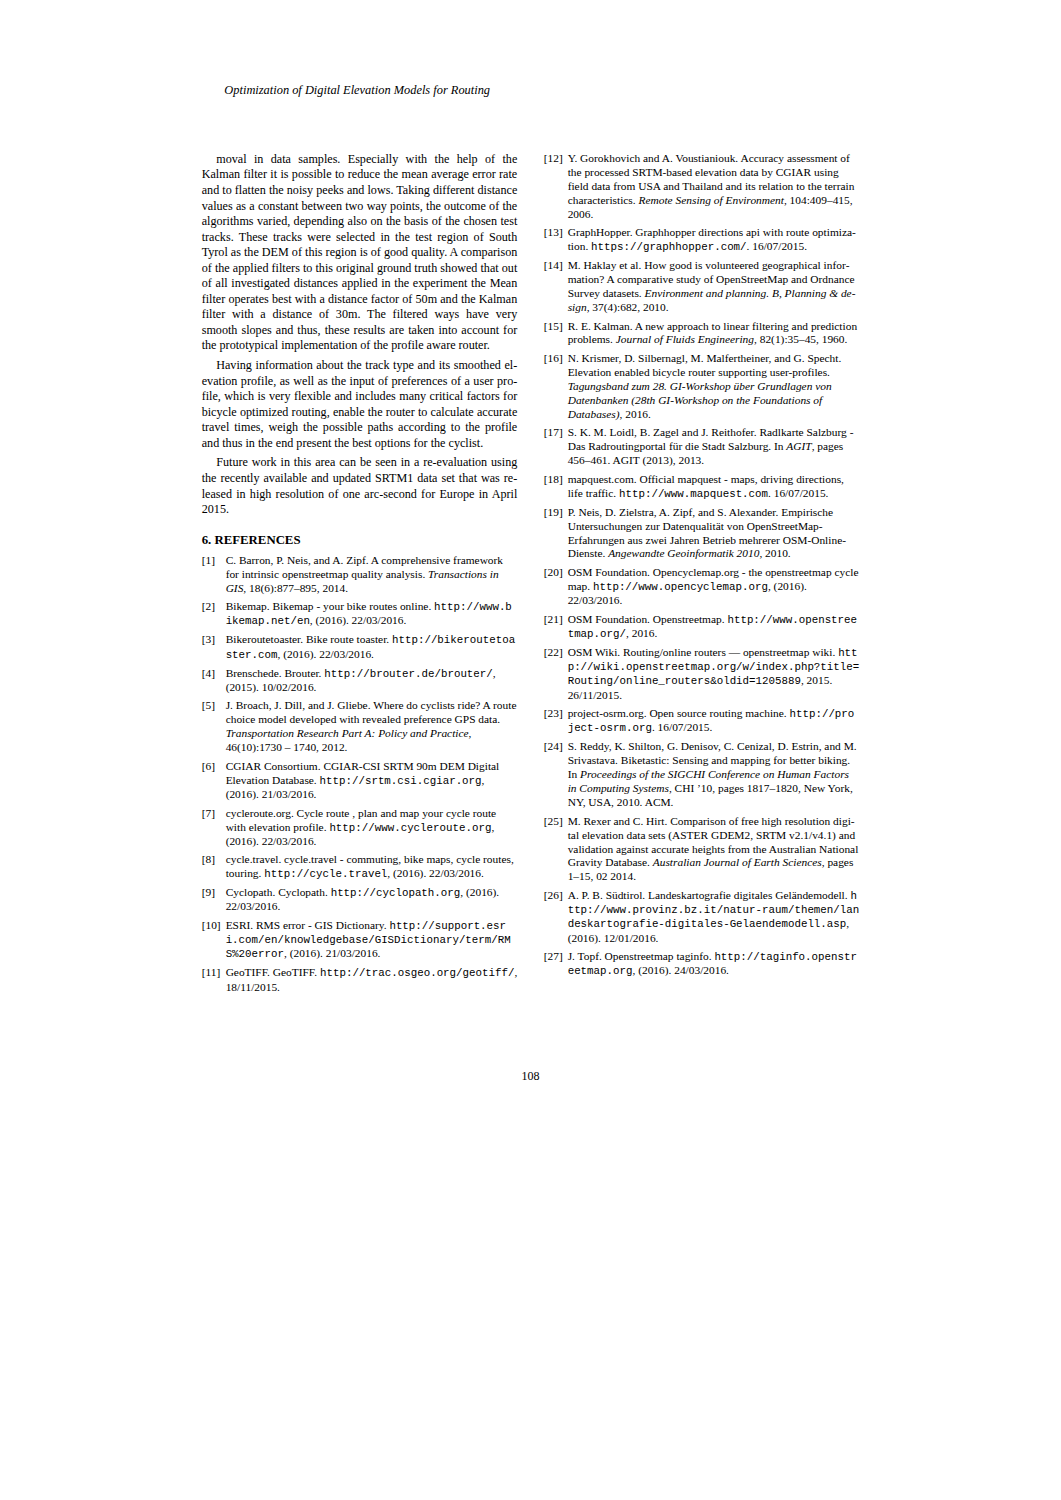Optimization of Digital Elevation Models for Routing
moval in data samples. Especially with the help of the Kalman filter it is possible to reduce the mean average error rate and to flatten the noisy peeks and lows. Taking different distance values as a constant between two way points, the outcome of the algorithms varied, depending also on the basis of the chosen test tracks. These tracks were selected in the test region of South Tyrol as the DEM of this region is of good quality. A comparison of the applied filters to this original ground truth showed that out of all investigated distances applied in the experiment the Mean filter operates best with a distance factor of 50m and the Kalman filter with a distance of 30m. The filtered ways have very smooth slopes and thus, these results are taken into account for the prototypical implementation of the profile aware router.
Having information about the track type and its smoothed elevation profile, as well as the input of preferences of a user profile, which is very flexible and includes many critical factors for bicycle optimized routing, enable the router to calculate accurate travel times, weigh the possible paths according to the profile and thus in the end present the best options for the cyclist.
Future work in this area can be seen in a re-evaluation using the recently available and updated SRTM1 data set that was released in high resolution of one arc-second for Europe in April 2015.
6. REFERENCES
[1] C. Barron, P. Neis, and A. Zipf. A comprehensive framework for intrinsic openstreetmap quality analysis. Transactions in GIS, 18(6):877–895, 2014.
[2] Bikemap. Bikemap - your bike routes online. http://www.bikemap.net/en, (2016). 22/03/2016.
[3] Bikeroutetoaster. Bike route toaster. http://bikeroutetoaster.com, (2016). 22/03/2016.
[4] Brenschede. Brouter. http://brouter.de/brouter/, (2015). 10/02/2016.
[5] J. Broach, J. Dill, and J. Gliebe. Where do cyclists ride? A route choice model developed with revealed preference GPS data. Transportation Research Part A: Policy and Practice, 46(10):1730 – 1740, 2012.
[6] CGIAR Consortium. CGIAR-CSI SRTM 90m DEM Digital Elevation Database. http://srtm.csi.cgiar.org, (2016). 21/03/2016.
[7] cycleroute.org. Cycle route , plan and map your cycle route with elevation profile. http://www.cycleroute.org, (2016). 22/03/2016.
[8] cycle.travel. cycle.travel - commuting, bike maps, cycle routes, touring. http://cycle.travel, (2016). 22/03/2016.
[9] Cyclopath. Cyclopath. http://cyclopath.org, (2016). 22/03/2016.
[10] ESRI. RMS error - GIS Dictionary. http://support.esri.com/en/knowledgebase/GISDictionary/term/RMS%20error, (2016). 21/03/2016.
[11] GeoTIFF. GeoTIFF. http://trac.osgeo.org/geotiff/, 18/11/2015.
[12] Y. Gorokhovich and A. Voustianiouk. Accuracy assessment of the processed SRTM-based elevation data by CGIAR using field data from USA and Thailand and its relation to the terrain characteristics. Remote Sensing of Environment, 104:409–415, 2006.
[13] GraphHopper. Graphhopper directions api with route optimization. https://graphhopper.com/. 16/07/2015.
[14] M. Haklay et al. How good is volunteered geographical information? A comparative study of OpenStreetMap and Ordnance Survey datasets. Environment and planning. B, Planning & design, 37(4):682, 2010.
[15] R. E. Kalman. A new approach to linear filtering and prediction problems. Journal of Fluids Engineering, 82(1):35–45, 1960.
[16] N. Krismer, D. Silbernagl, M. Malfertheiner, and G. Specht. Elevation enabled bicycle router supporting user-profiles. Tagungsband zum 28. GI-Workshop über Grundlagen von Datenbanken (28th GI-Workshop on the Foundations of Databases), 2016.
[17] S. K. M. Loidl, B. Zagel and J. Reithofer. Radlkarte Salzburg - Das Radroutingportal für die Stadt Salzburg. In AGIT, pages 456–461. AGIT (2013), 2013.
[18] mapquest.com. Official mapquest - maps, driving directions, life traffic. http://www.mapquest.com. 16/07/2015.
[19] P. Neis, D. Zielstra, A. Zipf, and S. Alexander. Empirische Untersuchungen zur Datenqualität von OpenStreetMap-Erfahrungen aus zwei Jahren Betrieb mehrerer OSM-Online-Dienste. Angewandte Geoinformatik 2010, 2010.
[20] OSM Foundation. Opencyclemap.org - the openstreetmap cycle map. http://www.opencyclemap.org, (2016). 22/03/2016.
[21] OSM Foundation. Openstreetmap. http://www.openstreetmap.org/, 2016.
[22] OSM Wiki. Routing/online routers — openstreetmap wiki. http://wiki.openstreetmap.org/w/index.php?title=Routing/online_routers&oldid=1205889, 2015. 26/11/2015.
[23] project-osrm.org. Open source routing machine. http://project-osrm.org. 16/07/2015.
[24] S. Reddy, K. Shilton, G. Denisov, C. Cenizal, D. Estrin, and M. Srivastava. Biketastic: Sensing and mapping for better biking. In Proceedings of the SIGCHI Conference on Human Factors in Computing Systems, CHI ’10, pages 1817–1820, New York, NY, USA, 2010. ACM.
[25] M. Rexer and C. Hirt. Comparison of free high resolution digital elevation data sets (ASTER GDEM2, SRTM v2.1/v4.1) and validation against accurate heights from the Australian National Gravity Database. Australian Journal of Earth Sciences, pages 1–15, 02 2014.
[26] A. P. B. Südtirol. Landeskartografie digitales Geländemodell. http://www.provinz.bz.it/natur-raum/themen/landeskartografie-digitales-Gelaendemodell.asp, (2016). 12/01/2016.
[27] J. Topf. Openstreetmap taginfo. http://taginfo.openstreetmap.org, (2016). 24/03/2016.
108